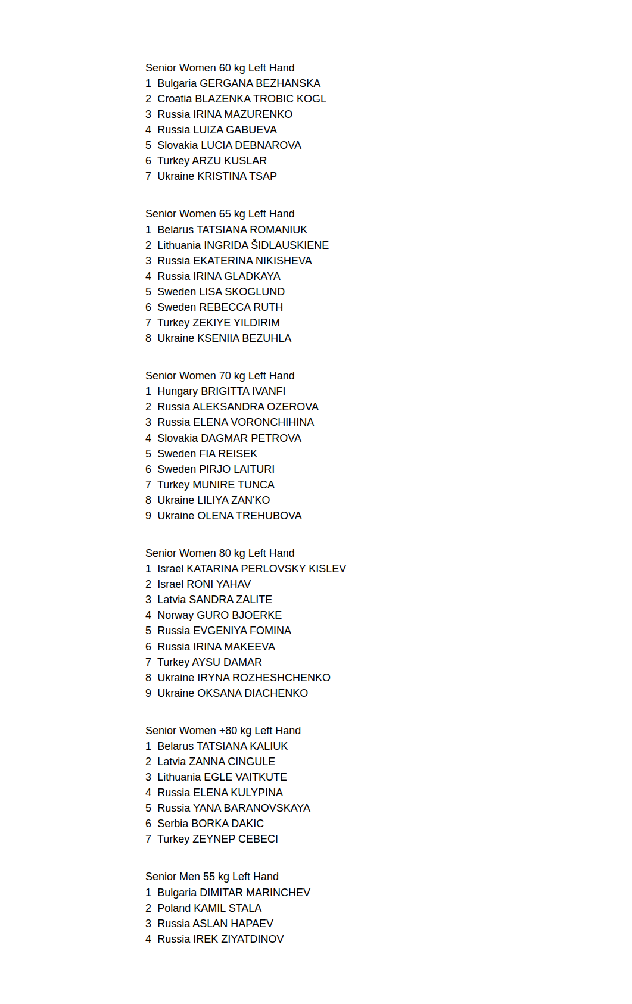Senior Women 60 kg Left Hand
1 Bulgaria GERGANA BEZHANSKA
2 Croatia BLAZENKA TROBIC KOGL
3 Russia IRINA MAZURENKO
4 Russia LUIZA GABUEVA
5 Slovakia LUCIA DEBNAROVA
6 Turkey ARZU KUSLAR
7 Ukraine KRISTINA TSAP
Senior Women 65 kg Left Hand
1 Belarus TATSIANA ROMANIUK
2 Lithuania INGRIDA ŠIDLAUSKIENE
3 Russia EKATERINA NIKISHEVA
4 Russia IRINA GLADKAYA
5 Sweden LISA SKOGLUND
6 Sweden REBECCA RUTH
7 Turkey ZEKIYE YILDIRIM
8 Ukraine KSENIIA BEZUHLA
Senior Women 70 kg Left Hand
1 Hungary BRIGITTA IVANFI
2 Russia ALEKSANDRA OZEROVA
3 Russia ELENA VORONCHIHINA
4 Slovakia DAGMAR PETROVA
5 Sweden FIA REISEK
6 Sweden PIRJO LAITURI
7 Turkey MUNIRE TUNCA
8 Ukraine LILIYA ZAN'KO
9 Ukraine OLENA TREHUBOVA
Senior Women 80 kg Left Hand
1 Israel KATARINA PERLOVSKY KISLEV
2 Israel RONI YAHAV
3 Latvia SANDRA ZALITE
4 Norway GURO BJOERKE
5 Russia EVGENIYA FOMINA
6 Russia IRINA MAKEEVA
7 Turkey AYSU DAMAR
8 Ukraine IRYNA ROZHESHCHENKO
9 Ukraine OKSANA DIACHENKO
Senior Women +80 kg Left Hand
1 Belarus TATSIANA KALIUK
2 Latvia ZANNA CINGULE
3 Lithuania EGLE VAITKUTE
4 Russia ELENA KULYPINA
5 Russia YANA BARANOVSKAYA
6 Serbia BORKA DAKIC
7 Turkey ZEYNEP CEBECI
Senior Men 55 kg Left Hand
1 Bulgaria DIMITAR MARINCHEV
2 Poland KAMIL STALA
3 Russia ASLAN HAPAEV
4 Russia IREK ZIYATDINOV